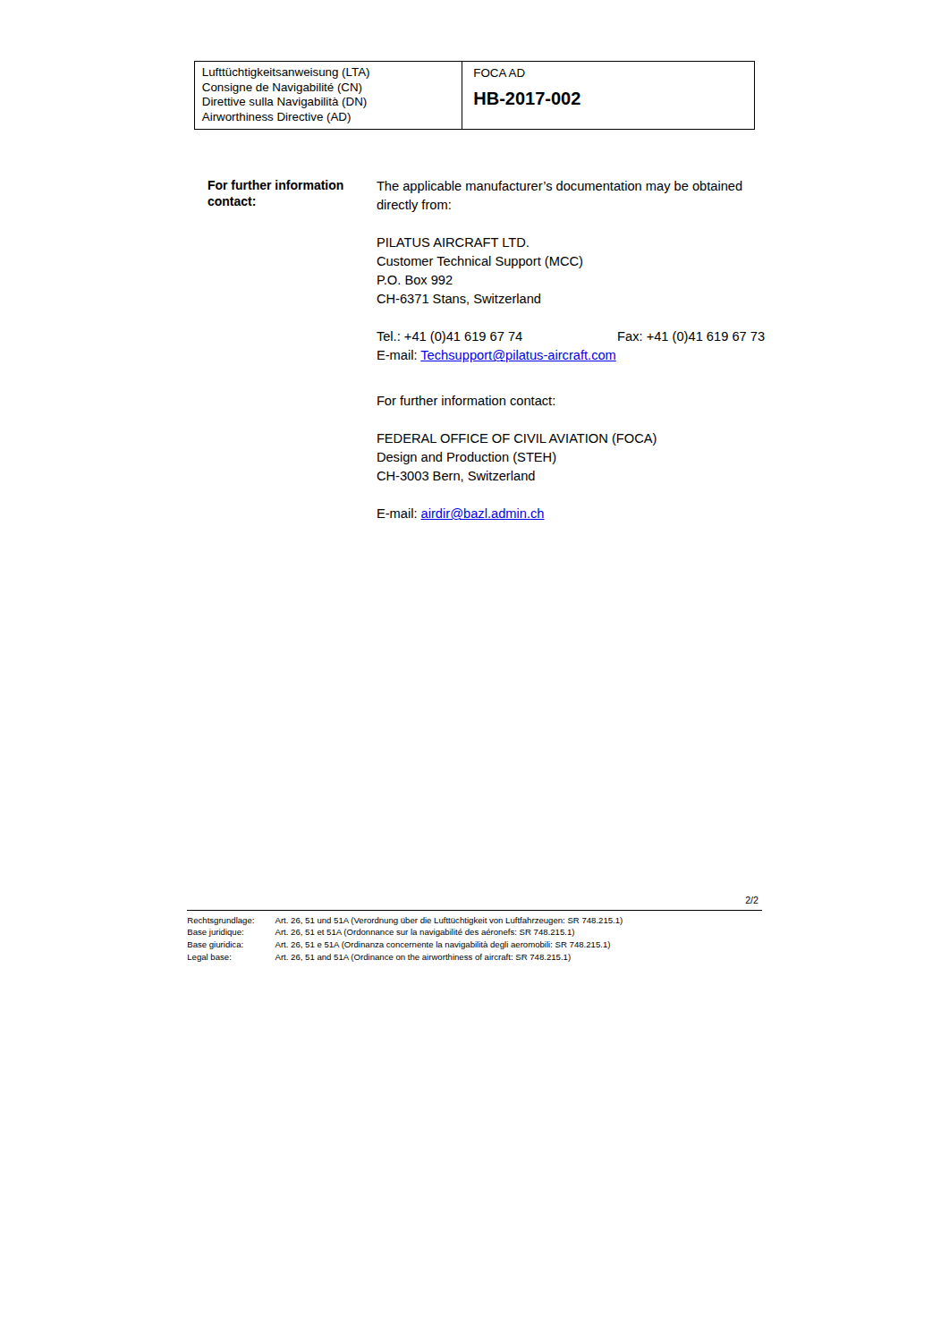| Lufttüchtigkeitsanweisung (LTA) Consigne de Navigabilité (CN) Direttive sulla Navigabilità (DN) Airworthiness Directive (AD) | FOCA AD HB-2017-002 |
For further information contact:
The applicable manufacturer’s documentation may be obtained directly from:
PILATUS AIRCRAFT LTD.
Customer Technical Support (MCC)
P.O. Box 992
CH-6371 Stans, Switzerland
Tel.: +41 (0)41 619 67 74Fax: +41 (0)41 619 67 73
E-mail: Techsupport@pilatus-aircraft.com
For further information contact:
FEDERAL OFFICE OF CIVIL AVIATION (FOCA)
Design and Production (STEH)
CH-3003 Bern, Switzerland
E-mail: airdir@bazl.admin.ch
2/2
| Rechtsgrundlage: | Art. 26, 51 und 51A (Verordnung über die Lufttüchtigkeit von Luftfahrzeugen: SR 748.215.1) |
| Base juridique: | Art. 26, 51 et 51A (Ordonnance sur la navigabilité des aéronefs: SR 748.215.1) |
| Base giuridica: | Art. 26, 51 e 51A (Ordinanza concernente la navigabilità degli aeromobili: SR 748.215.1) |
| Legal base: | Art. 26, 51 and 51A (Ordinance on the airworthiness of aircraft: SR 748.215.1) |